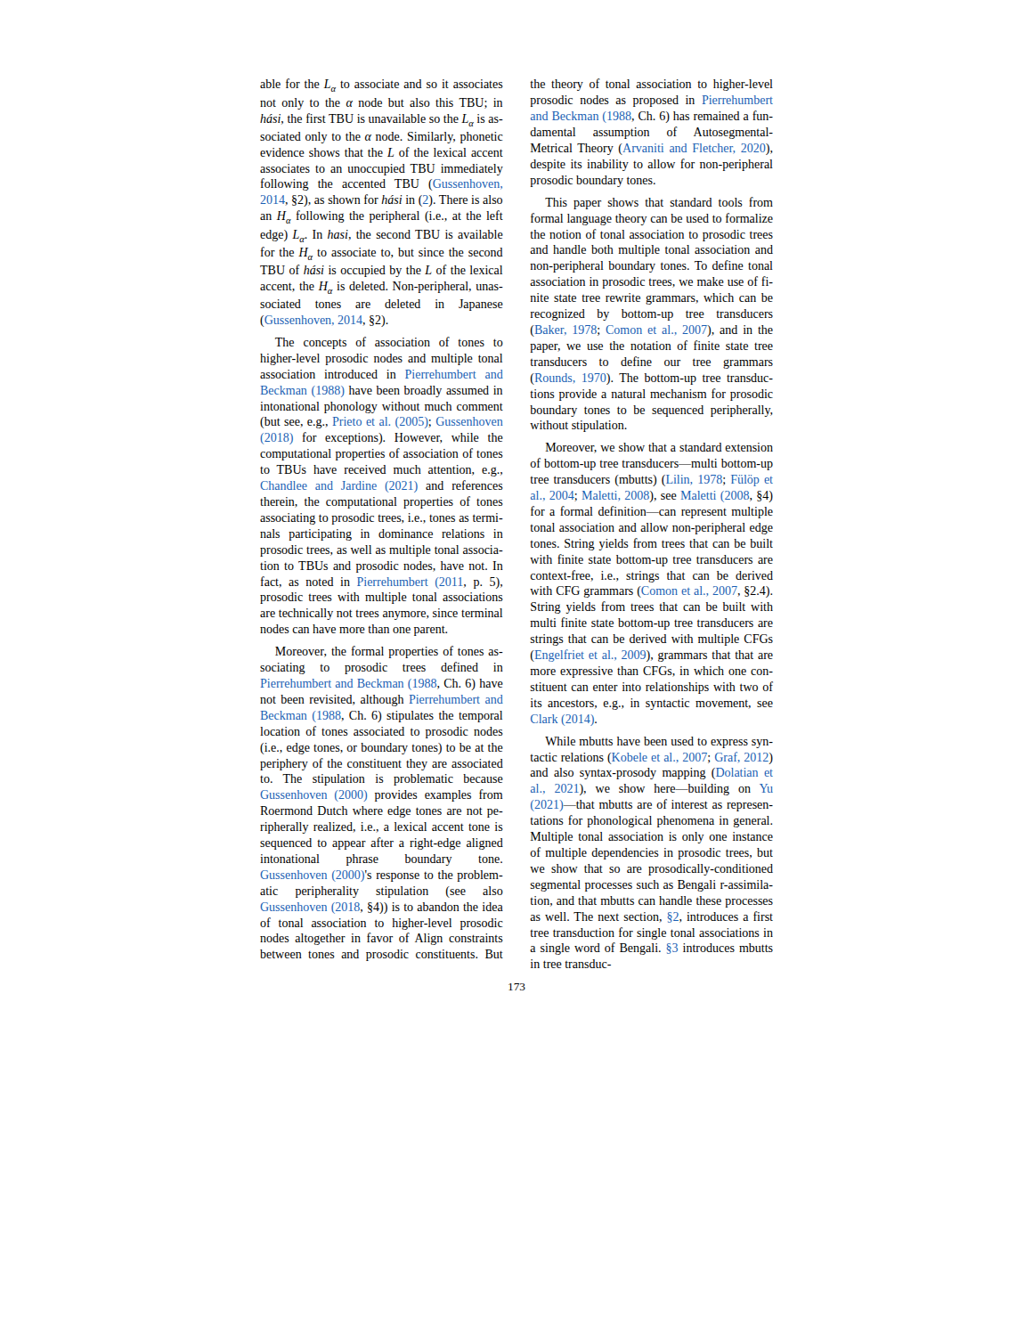able for the Lα to associate and so it associates not only to the α node but also this TBU; in hási, the first TBU is unavailable so the Lα is associated only to the α node. Similarly, phonetic evidence shows that the L of the lexical accent associates to an unoccupied TBU immediately following the accented TBU (Gussenhoven, 2014, §2), as shown for hási in (2). There is also an Hα following the peripheral (i.e., at the left edge) Lα. In hasi, the second TBU is available for the Hα to associate to, but since the second TBU of hási is occupied by the L of the lexical accent, the Hα is deleted. Non-peripheral, unassociated tones are deleted in Japanese (Gussenhoven, 2014, §2).
The concepts of association of tones to higher-level prosodic nodes and multiple tonal association introduced in Pierrehumbert and Beckman (1988) have been broadly assumed in intonational phonology without much comment (but see, e.g., Prieto et al. (2005); Gussenhoven (2018) for exceptions). However, while the computational properties of association of tones to TBUs have received much attention, e.g., Chandlee and Jardine (2021) and references therein, the computational properties of tones associating to prosodic trees, i.e., tones as terminals participating in dominance relations in prosodic trees, as well as multiple tonal association to TBUs and prosodic nodes, have not. In fact, as noted in Pierrehumbert (2011, p. 5), prosodic trees with multiple tonal associations are technically not trees anymore, since terminal nodes can have more than one parent.
Moreover, the formal properties of tones associating to prosodic trees defined in Pierrehumbert and Beckman (1988, Ch. 6) have not been revisited, although Pierrehumbert and Beckman (1988, Ch. 6) stipulates the temporal location of tones associated to prosodic nodes (i.e., edge tones, or boundary tones) to be at the periphery of the constituent they are associated to. The stipulation is problematic because Gussenhoven (2000) provides examples from Roermond Dutch where edge tones are not peripherally realized, i.e., a lexical accent tone is sequenced to appear after a right-edge aligned intonational phrase boundary tone. Gussenhoven (2000)'s response to the problematic peripherality stipulation (see also Gussenhoven (2018, §4)) is to abandon the idea of tonal association to higher-level prosodic nodes altogether in favor of Align constraints between tones and prosodic constituents. But the theory of tonal association to higher-level prosodic nodes as proposed in Pierrehumbert and Beckman (1988, Ch. 6) has remained a fundamental assumption of Autosegmental-Metrical Theory (Arvaniti and Fletcher, 2020), despite its inability to allow for non-peripheral prosodic boundary tones.
This paper shows that standard tools from formal language theory can be used to formalize the notion of tonal association to prosodic trees and handle both multiple tonal association and non-peripheral boundary tones. To define tonal association in prosodic trees, we make use of finite state tree rewrite grammars, which can be recognized by bottom-up tree transducers (Baker, 1978; Comon et al., 2007), and in the paper, we use the notation of finite state tree transducers to define our tree grammars (Rounds, 1970). The bottom-up tree transductions provide a natural mechanism for prosodic boundary tones to be sequenced peripherally, without stipulation.
Moreover, we show that a standard extension of bottom-up tree transducers—multi bottom-up tree transducers (mbutts) (Lilin, 1978; Fülöp et al., 2004; Maletti, 2008), see Maletti (2008, §4) for a formal definition—can represent multiple tonal association and allow non-peripheral edge tones. String yields from trees that can be built with finite state bottom-up tree transducers are context-free, i.e., strings that can be derived with CFG grammars (Comon et al., 2007, §2.4). String yields from trees that can be built with multi finite state bottom-up tree transducers are strings that can be derived with multiple CFGs (Engelfriet et al., 2009), grammars that that are more expressive than CFGs, in which one constituent can enter into relationships with two of its ancestors, e.g., in syntactic movement, see Clark (2014).
While mbutts have been used to express syntactic relations (Kobele et al., 2007; Graf, 2012) and also syntax-prosody mapping (Dolatian et al., 2021), we show here—building on Yu (2021)—that mbutts are of interest as representations for phonological phenomena in general. Multiple tonal association is only one instance of multiple dependencies in prosodic trees, but we show that so are prosodically-conditioned segmental processes such as Bengali r-assimilation, and that mbutts can handle these processes as well. The next section, §2, introduces a first tree transduction for single tonal associations in a single word of Bengali. §3 introduces mbutts in tree transduc-
173